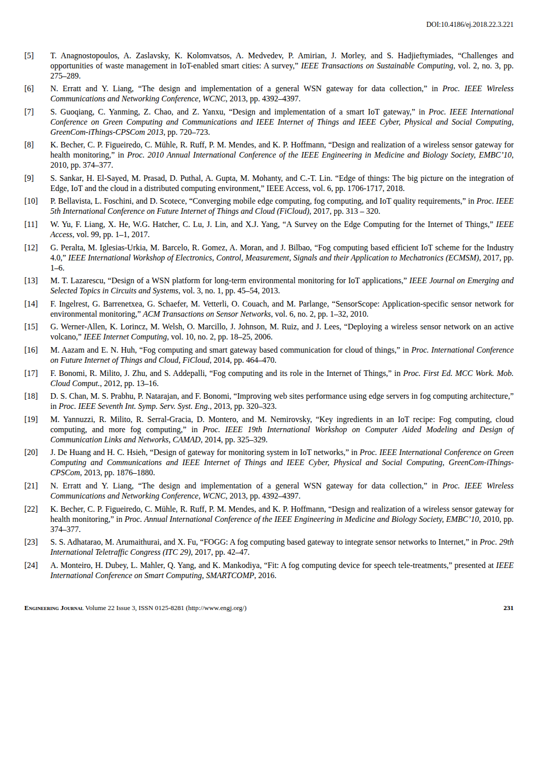DOI:10.4186/ej.2018.22.3.221
[5] T. Anagnostopoulos, A. Zaslavsky, K. Kolomvatsos, A. Medvedev, P. Amirian, J. Morley, and S. Hadjieftymiades, “Challenges and opportunities of waste management in IoT-enabled smart cities: A survey,” IEEE Transactions on Sustainable Computing, vol. 2, no. 3, pp. 275–289.
[6] N. Erratt and Y. Liang, “The design and implementation of a general WSN gateway for data collection,” in Proc. IEEE Wireless Communications and Networking Conference, WCNC, 2013, pp. 4392–4397.
[7] S. Guoqiang, C. Yanming, Z. Chao, and Z. Yanxu, “Design and implementation of a smart IoT gateway,” in Proc. IEEE International Conference on Green Computing and Communications and IEEE Internet of Things and IEEE Cyber, Physical and Social Computing, GreenCom-iThings-CPSCom 2013, pp. 720–723.
[8] K. Becher, C. P. Figueiredo, C. Mühle, R. Ruff, P. M. Mendes, and K. P. Hoffmann, “Design and realization of a wireless sensor gateway for health monitoring,” in Proc. 2010 Annual International Conference of the IEEE Engineering in Medicine and Biology Society, EMBC’10, 2010, pp. 374–377.
[9] S. Sankar, H. El-Sayed, M. Prasad, D. Puthal, A. Gupta, M. Mohanty, and C.-T. Lin. “Edge of things: The big picture on the integration of Edge, IoT and the cloud in a distributed computing environment,” IEEE Access, vol. 6, pp. 1706-1717, 2018.
[10] P. Bellavista, L. Foschini, and D. Scotece, “Converging mobile edge computing, fog computing, and IoT quality requirements,” in Proc. IEEE 5th International Conference on Future Internet of Things and Cloud (FiCloud), 2017, pp. 313 – 320.
[11] W. Yu, F. Liang, X. He, W.G. Hatcher, C. Lu, J. Lin, and X.J. Yang, “A Survey on the Edge Computing for the Internet of Things,” IEEE Access, vol. 99, pp. 1–1, 2017.
[12] G. Peralta, M. Iglesias-Urkia, M. Barcelo, R. Gomez, A. Moran, and J. Bilbao, “Fog computing based efficient IoT scheme for the Industry 4.0,” IEEE International Workshop of Electronics, Control, Measurement, Signals and their Application to Mechatronics (ECMSM), 2017, pp. 1–6.
[13] M. T. Lazarescu, “Design of a WSN platform for long-term environmental monitoring for IoT applications,” IEEE Journal on Emerging and Selected Topics in Circuits and Systems, vol. 3, no. 1, pp. 45–54, 2013.
[14] F. Ingelrest, G. Barrenetxea, G. Schaefer, M. Vetterli, O. Couach, and M. Parlange, “SensorScope: Application-specific sensor network for environmental monitoring,” ACM Transactions on Sensor Networks, vol. 6, no. 2, pp. 1–32, 2010.
[15] G. Werner-Allen, K. Lorincz, M. Welsh, O. Marcillo, J. Johnson, M. Ruiz, and J. Lees, “Deploying a wireless sensor network on an active volcano,” IEEE Internet Computing, vol. 10, no. 2, pp. 18–25, 2006.
[16] M. Aazam and E. N. Huh, “Fog computing and smart gateway based communication for cloud of things,” in Proc. International Conference on Future Internet of Things and Cloud, FiCloud, 2014, pp. 464–470.
[17] F. Bonomi, R. Milito, J. Zhu, and S. Addepalli, “Fog computing and its role in the Internet of Things,” in Proc. First Ed. MCC Work. Mob. Cloud Comput., 2012, pp. 13–16.
[18] D. S. Chan, M. S. Prabhu, P. Natarajan, and F. Bonomi, “Improving web sites performance using edge servers in fog computing architecture,” in Proc. IEEE Seventh Int. Symp. Serv. Syst. Eng., 2013, pp. 320–323.
[19] M. Yannuzzi, R. Milito, R. Serral-Gracia, D. Montero, and M. Nemirovsky, “Key ingredients in an IoT recipe: Fog computing, cloud computing, and more fog computing,” in Proc. IEEE 19th International Workshop on Computer Aided Modeling and Design of Communication Links and Networks, CAMAD, 2014, pp. 325–329.
[20] J. De Huang and H. C. Hsieh, “Design of gateway for monitoring system in IoT networks,” in Proc. IEEE International Conference on Green Computing and Communications and IEEE Internet of Things and IEEE Cyber, Physical and Social Computing, GreenCom-iThings-CPSCom, 2013, pp. 1876–1880.
[21] N. Erratt and Y. Liang, “The design and implementation of a general WSN gateway for data collection,” in Proc. IEEE Wireless Communications and Networking Conference, WCNC, 2013, pp. 4392–4397.
[22] K. Becher, C. P. Figueiredo, C. Mühle, R. Ruff, P. M. Mendes, and K. P. Hoffmann, “Design and realization of a wireless sensor gateway for health monitoring,” in Proc. Annual International Conference of the IEEE Engineering in Medicine and Biology Society, EMBC’10, 2010, pp. 374–377.
[23] S. S. Adhatarao, M. Arumaithurai, and X. Fu, “FOGG: A fog computing based gateway to integrate sensor networks to Internet,” in Proc. 29th International Teletraffic Congress (ITC 29), 2017, pp. 42–47.
[24] A. Monteiro, H. Dubey, L. Mahler, Q. Yang, and K. Mankodiya, “Fit: A fog computing device for speech tele-treatments,” presented at IEEE International Conference on Smart Computing, SMARTCOMP, 2016.
Engineering Journal Volume 22 Issue 3, ISSN 0125-8281 (http://www.engj.org/) 231